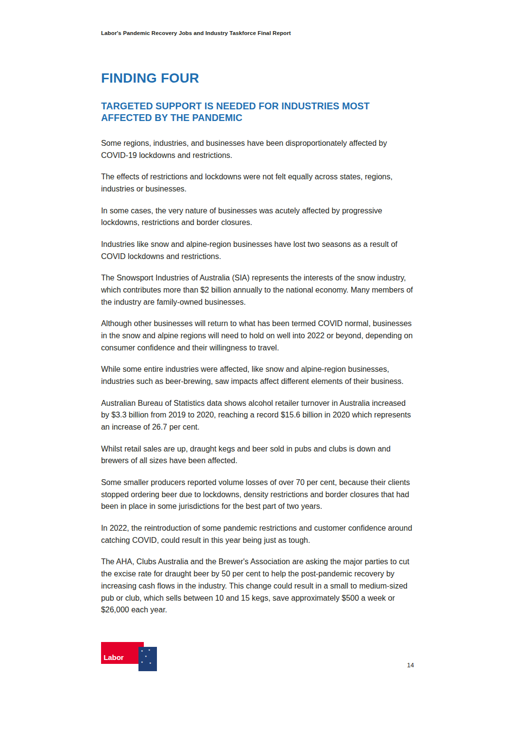Labor's Pandemic Recovery Jobs and Industry Taskforce Final Report
Finding Four
Targeted support is needed for industries most affected by the pandemic
Some regions, industries, and businesses have been disproportionately affected by COVID-19 lockdowns and restrictions.
The effects of restrictions and lockdowns were not felt equally across states, regions, industries or businesses.
In some cases, the very nature of businesses was acutely affected by progressive lockdowns, restrictions and border closures.
Industries like snow and alpine-region businesses have lost two seasons as a result of COVID lockdowns and restrictions.
The Snowsport Industries of Australia (SIA) represents the interests of the snow industry, which contributes more than $2 billion annually to the national economy. Many members of the industry are family-owned businesses.
Although other businesses will return to what has been termed COVID normal, businesses in the snow and alpine regions will need to hold on well into 2022 or beyond, depending on consumer confidence and their willingness to travel.
While some entire industries were affected, like snow and alpine-region businesses, industries such as beer-brewing, saw impacts affect different elements of their business.
Australian Bureau of Statistics data shows alcohol retailer turnover in Australia increased by $3.3 billion from 2019 to 2020, reaching a record $15.6 billion in 2020 which represents an increase of 26.7 per cent.
Whilst retail sales are up, draught kegs and beer sold in pubs and clubs is down and brewers of all sizes have been affected.
Some smaller producers reported volume losses of over 70 per cent, because their clients stopped ordering beer due to lockdowns, density restrictions and border closures that had been in place in some jurisdictions for the best part of two years.
In 2022, the reintroduction of some pandemic restrictions and customer confidence around catching COVID, could result in this year being just as tough.
The AHA, Clubs Australia and the Brewer's Association are asking the major parties to cut the excise rate for draught beer by 50 per cent to help the post-pandemic recovery by increasing cash flows in the industry. This change could result in a small to medium-sized pub or club, which sells between 10 and 15 kegs, save approximately $500 a week or $26,000 each year.
Labor
★★★★★
14